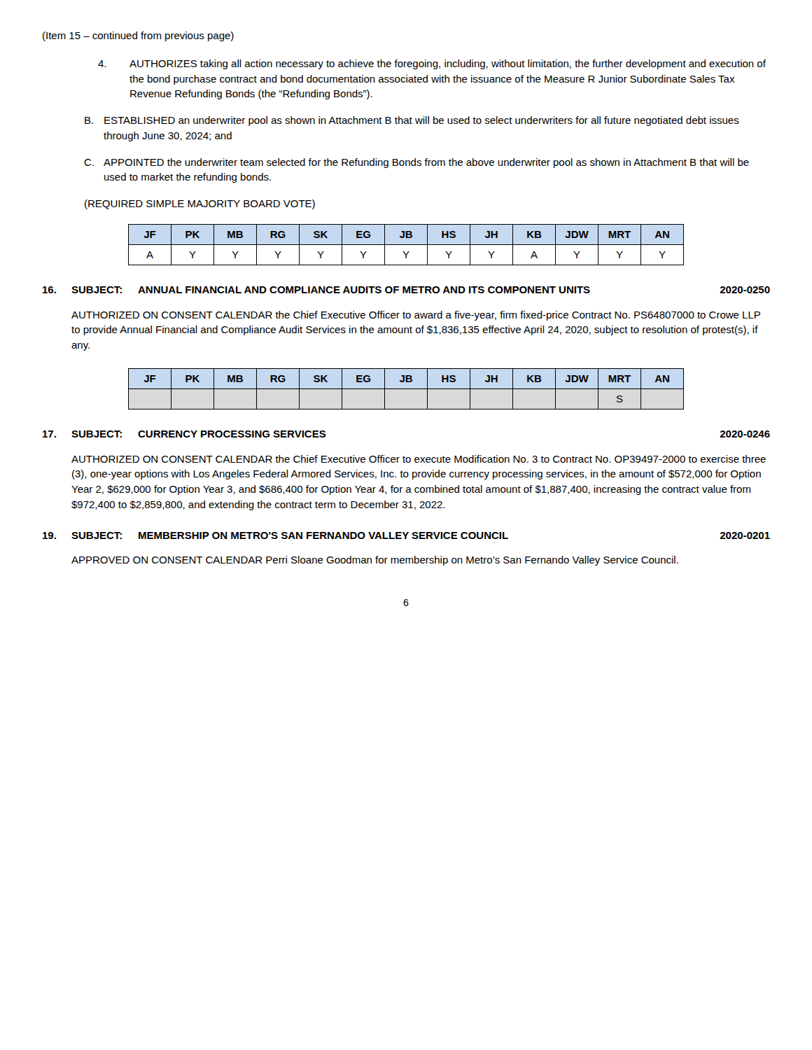(Item 15 – continued from previous page)
4.
AUTHORIZES taking all action necessary to achieve the foregoing, including, without limitation, the further development and execution of the bond purchase contract and bond documentation associated with the issuance of the Measure R Junior Subordinate Sales Tax Revenue Refunding Bonds (the “Refunding Bonds”).
B.
ESTABLISHED an underwriter pool as shown in Attachment B that will be used to select underwriters for all future negotiated debt issues through June 30, 2024; and
C.
APPOINTED the underwriter team selected for the Refunding Bonds from the above underwriter pool as shown in Attachment B that will be used to market the refunding bonds.
(REQUIRED SIMPLE MAJORITY BOARD VOTE)
| JF | PK | MB | RG | SK | EG | JB | HS | JH | KB | JDW | MRT | AN |
| --- | --- | --- | --- | --- | --- | --- | --- | --- | --- | --- | --- | --- |
| A | Y | Y | Y | Y | Y | Y | Y | Y | A | Y | Y | Y |
16.
SUBJECT:
ANNUAL FINANCIAL AND COMPLIANCE AUDITS OF METRO AND ITS COMPONENT UNITS
2020-0250
AUTHORIZED ON CONSENT CALENDAR the Chief Executive Officer to award a five-year, firm fixed-price Contract No. PS64807000 to Crowe LLP to provide Annual Financial and Compliance Audit Services in the amount of $1,836,135 effective April 24, 2020, subject to resolution of protest(s), if any.
| JF | PK | MB | RG | SK | EG | JB | HS | JH | KB | JDW | MRT | AN |
| --- | --- | --- | --- | --- | --- | --- | --- | --- | --- | --- | --- | --- |
| | | | | | | | | | | | S | |
17.
SUBJECT:
CURRENCY PROCESSING SERVICES
2020-0246
AUTHORIZED ON CONSENT CALENDAR the Chief Executive Officer to execute Modification No. 3 to Contract No. OP39497-2000 to exercise three (3), one-year options with Los Angeles Federal Armored Services, Inc. to provide currency processing services, in the amount of $572,000 for Option Year 2, $629,000 for Option Year 3, and $686,400 for Option Year 4, for a combined total amount of $1,887,400, increasing the contract value from $972,400 to $2,859,800, and extending the contract term to December 31, 2022.
19.
SUBJECT:
MEMBERSHIP ON METRO'S SAN FERNANDO VALLEY SERVICE COUNCIL
2020-0201
APPROVED ON CONSENT CALENDAR Perri Sloane Goodman for membership on Metro’s San Fernando Valley Service Council.
6